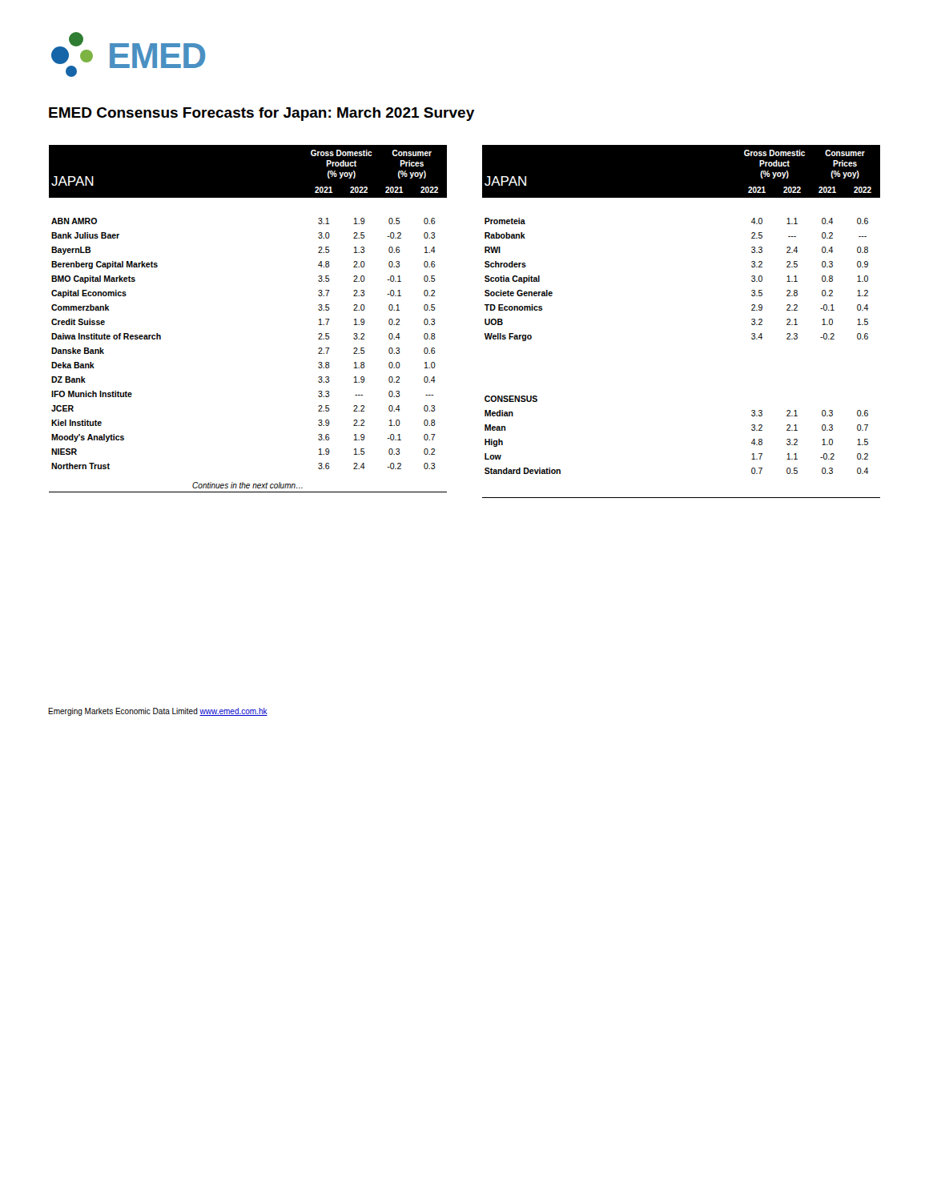EMED
EMED Consensus Forecasts for Japan: March 2021 Survey
| / JAPAN / Gross Domestic Product (% yoy) / Consumer Prices (% yoy) / / --- / --- / --- / / 2021 / 2022 / 2021 / 2022 / / ABN AMRO / 3.1 / 1.9 / 0.5 / 0.6 / / Bank Julius Baer / 3.0 / 2.5 / -0.2 / 0.3 / / BayernLB / 2.5 / 1.3 / 0.6 / 1.4 / / Berenberg Capital Markets / 4.8 / 2.0 / 0.3 / 0.6 / / BMO Capital Markets / 3.5 / 2.0 / -0.1 / 0.5 / / Capital Economics / 3.7 / 2.3 / -0.1 / 0.2 / / Commerzbank / 3.5 / 2.0 / 0.1 / 0.5 / / Credit Suisse / 1.7 / 1.9 / 0.2 / 0.3 / / Daiwa Institute of Research / 2.5 / 3.2 / 0.4 / 0.8 / / Danske Bank / 2.7 / 2.5 / 0.3 / 0.6 / / Deka Bank / 3.8 / 1.8 / 0.0 / 1.0 / / DZ Bank / 3.3 / 1.9 / 0.2 / 0.4 / / IFO Munich Institute / 3.3 / --- / 0.3 / --- / / JCER / 2.5 / 2.2 / 0.4 / 0.3 / / Kiel Institute / 3.9 / 2.2 / 1.0 / 0.8 / / Moody's Analytics / 3.6 / 1.9 / -0.1 / 0.7 / / NIESR / 1.9 / 1.5 / 0.3 / 0.2 / / Northern Trust / 3.6 / 2.4 / -0.2 / 0.3 / Continues in the next column… | | / JAPAN / Gross Domestic Product (% yoy) / Consumer Prices (% yoy) / / --- / --- / --- / / 2021 / 2022 / 2021 / 2022 / / Prometeia / 4.0 / 1.1 / 0.4 / 0.6 / / Rabobank / 2.5 / --- / 0.2 / --- / / RWI / 3.3 / 2.4 / 0.4 / 0.8 / / Schroders / 3.2 / 2.5 / 0.3 / 0.9 / / Scotia Capital / 3.0 / 1.1 / 0.8 / 1.0 / / Societe Generale / 3.5 / 2.8 / 0.2 / 1.2 / / TD Economics / 2.9 / 2.2 / -0.1 / 0.4 / / UOB / 3.2 / 2.1 / 1.0 / 1.5 / / Wells Fargo / 3.4 / 2.3 / -0.2 / 0.6 / / CONSENSUS / / / / / / Median / 3.3 / 2.1 / 0.3 / 0.6 / / Mean / 3.2 / 2.1 / 0.3 / 0.7 / / High / 4.8 / 3.2 / 1.0 / 1.5 / / Low / 1.7 / 1.1 / -0.2 / 0.2 / / Standard Deviation / 0.7 / 0.5 / 0.3 / 0.4 / |
Emerging Markets Economic Data Limited www.emed.com.hk